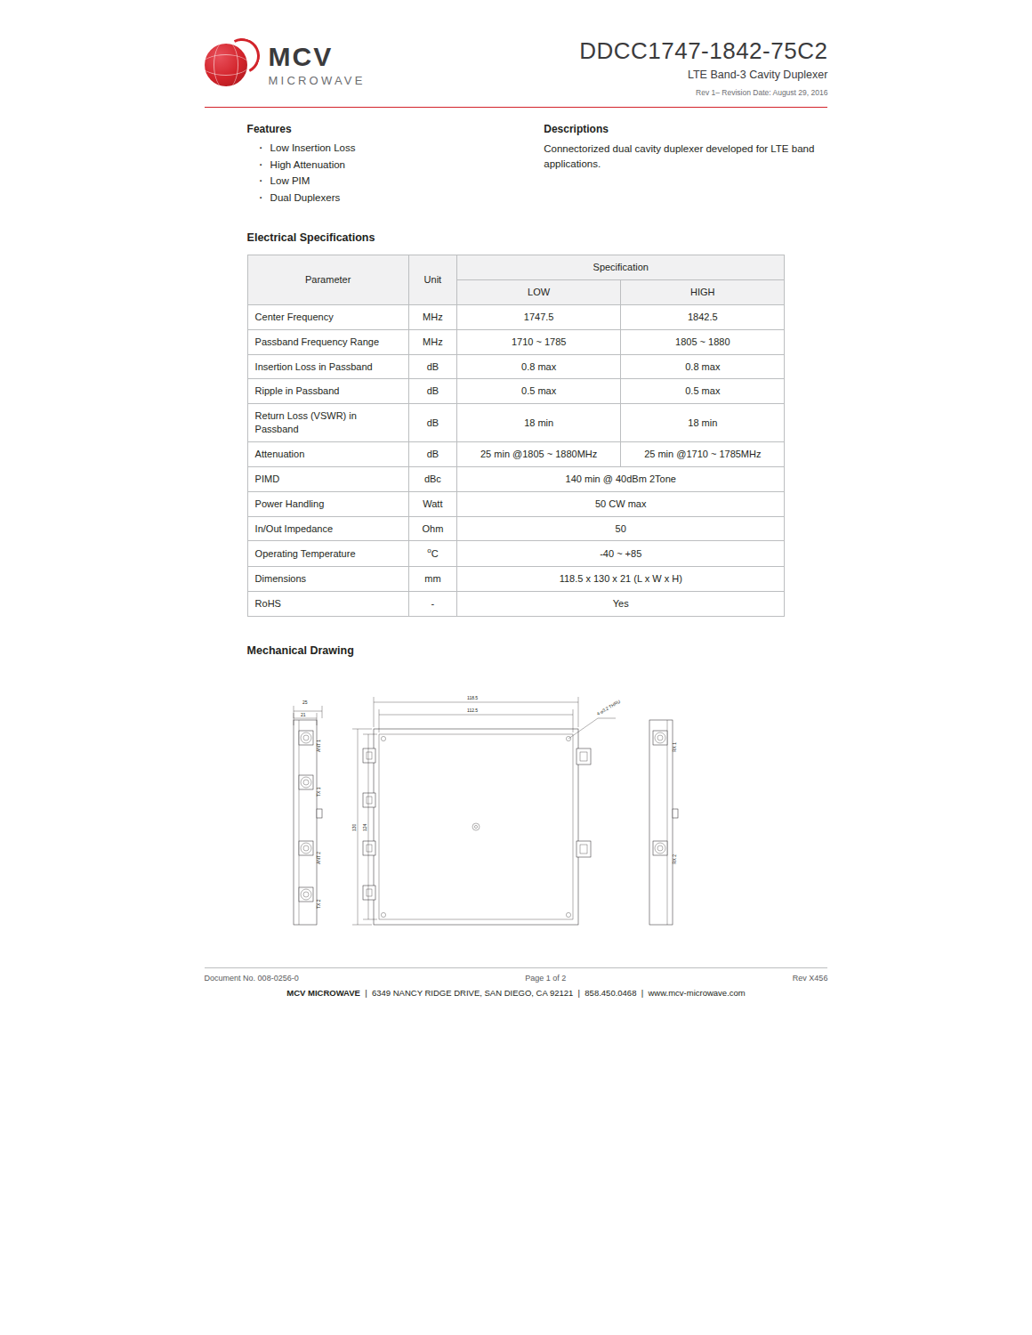MCV
MICROWAVE
DDCC1747-1842-75C2
LTE Band-3 Cavity Duplexer
Rev 1– Revision Date: August 29, 2016
Features
Low Insertion Loss
High Attenuation
Low PIM
Dual Duplexers
Descriptions
Connectorized dual cavity duplexer developed for LTE band applications.
Electrical Specifications
| Parameter | Unit | Specification |
| --- | --- | --- |
| LOW | HIGH |
| Center Frequency | MHz | 1747.5 | 1842.5 |
| Passband Frequency Range | MHz | 1710 ~ 1785 | 1805 ~ 1880 |
| Insertion Loss in Passband | dB | 0.8 max | 0.8 max |
| Ripple in Passband | dB | 0.5 max | 0.5 max |
| Return Loss (VSWR) in Passband | dB | 18 min | 18 min |
| Attenuation | dB | 25 min @1805 ~ 1880MHz | 25 min @1710 ~ 1785MHz |
| PIMD | dBc | 140 min @ 40dBm 2Tone |
| Power Handling | Watt | 50 CW max |
| In/Out Impedance | Ohm | 50 |
| Operating Temperature | o C | -40 ~ +85 |
| Dimensions | mm | 118.5 x 130 x 21 (L x W x H) |
| RoHS | - | Yes |
Mechanical Drawing
ANT 1 TX 1 ANT 2 TX 2 25 21 118.5 112.5 4-⌀3.2 THRU 130 124 RX 1 RX 2
Document No. 008-0256-0 Page 1 of 2 Rev X456
MCV MICROWAVE | 6349 NANCY RIDGE DRIVE, SAN DIEGO, CA 92121 | 858.450.0468 | www.mcv-microwave.com